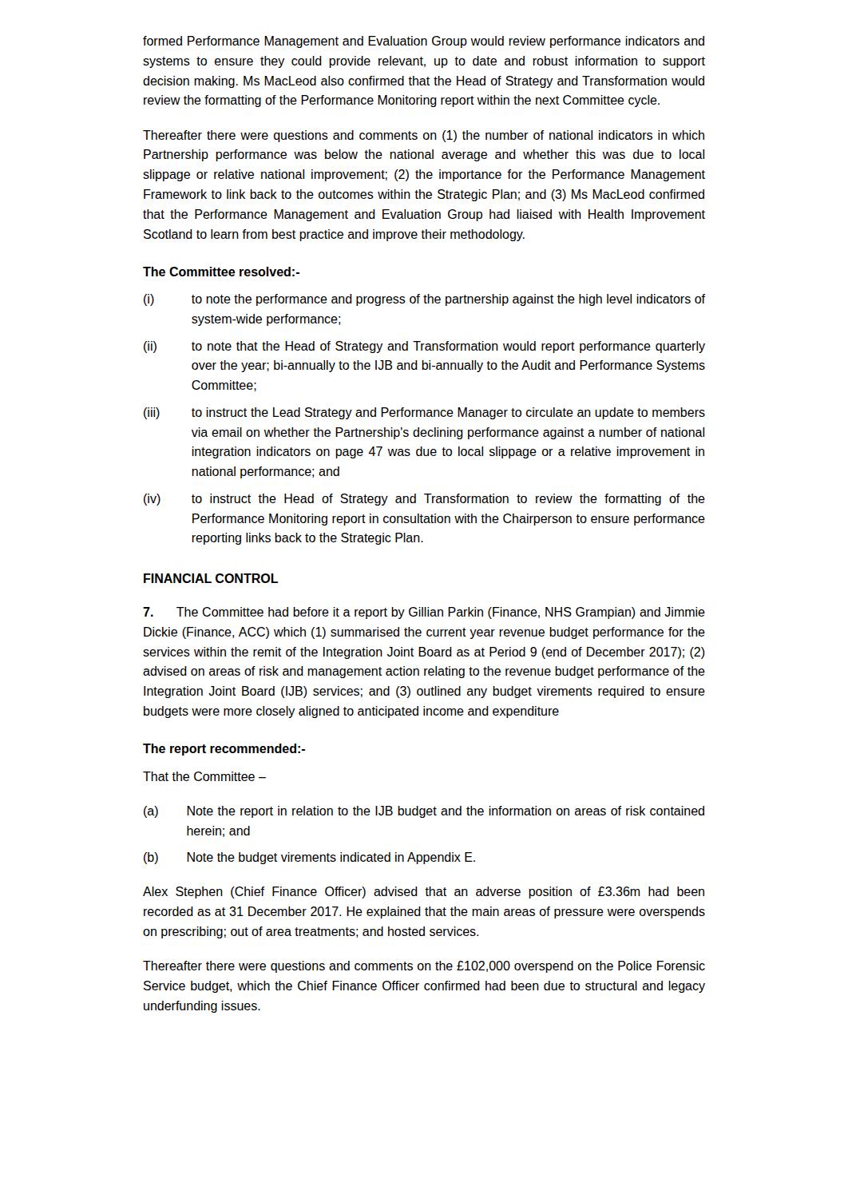formed Performance Management and Evaluation Group would review performance indicators and systems to ensure they could provide relevant, up to date and robust information to support decision making. Ms MacLeod also confirmed that the Head of Strategy and Transformation would review the formatting of the Performance Monitoring report within the next Committee cycle.
Thereafter there were questions and comments on (1) the number of national indicators in which Partnership performance was below the national average and whether this was due to local slippage or relative national improvement; (2) the importance for the Performance Management Framework to link back to the outcomes within the Strategic Plan; and (3) Ms MacLeod confirmed that the Performance Management and Evaluation Group had liaised with Health Improvement Scotland to learn from best practice and improve their methodology.
The Committee resolved:-
(i) to note the performance and progress of the partnership against the high level indicators of system-wide performance;
(ii) to note that the Head of Strategy and Transformation would report performance quarterly over the year; bi-annually to the IJB and bi-annually to the Audit and Performance Systems Committee;
(iii) to instruct the Lead Strategy and Performance Manager to circulate an update to members via email on whether the Partnership's declining performance against a number of national integration indicators on page 47 was due to local slippage or a relative improvement in national performance; and
(iv) to instruct the Head of Strategy and Transformation to review the formatting of the Performance Monitoring report in consultation with the Chairperson to ensure performance reporting links back to the Strategic Plan.
Financial Control
7. The Committee had before it a report by Gillian Parkin (Finance, NHS Grampian) and Jimmie Dickie (Finance, ACC) which (1) summarised the current year revenue budget performance for the services within the remit of the Integration Joint Board as at Period 9 (end of December 2017); (2) advised on areas of risk and management action relating to the revenue budget performance of the Integration Joint Board (IJB) services; and (3) outlined any budget virements required to ensure budgets were more closely aligned to anticipated income and expenditure
The report recommended:-
That the Committee –
(a) Note the report in relation to the IJB budget and the information on areas of risk contained herein; and
(b) Note the budget virements indicated in Appendix E.
Alex Stephen (Chief Finance Officer) advised that an adverse position of £3.36m had been recorded as at 31 December 2017. He explained that the main areas of pressure were overspends on prescribing; out of area treatments; and hosted services.
Thereafter there were questions and comments on the £102,000 overspend on the Police Forensic Service budget, which the Chief Finance Officer confirmed had been due to structural and legacy underfunding issues.